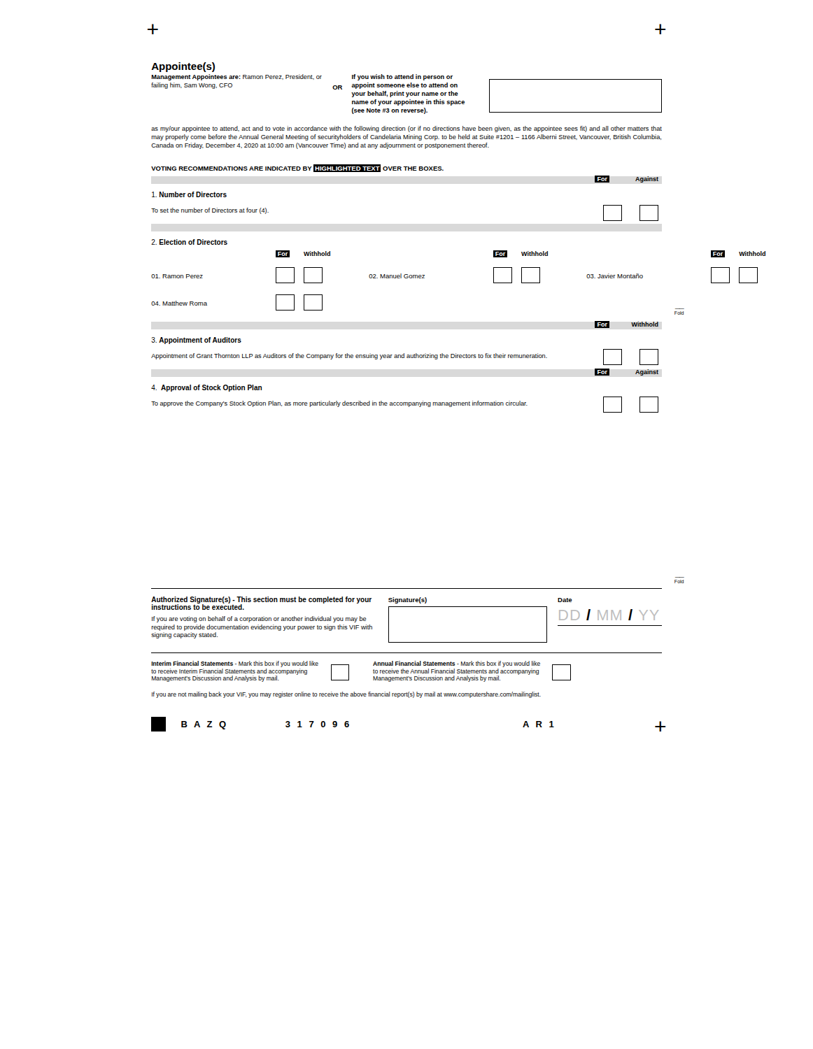+ + +
——Fold
——Fold
Appointee(s)
Management Appointees are: Ramon Perez, President, or failing him, Sam Wong, CFO
OR
If you wish to attend in person or appoint someone else to attend on your behalf, print your name or the name of your appointee in this space (see Note #3 on reverse).
as my/our appointee to attend, act and to vote in accordance with the following direction (or if no directions have been given, as the appointee sees fit) and all other matters that may properly come before the Annual General Meeting of securityholders of Candelaria Mining Corp. to be held at Suite #1201 – 1166 Alberni Street, Vancouver, British Columbia, Canada on Friday, December 4, 2020 at 10:00 am (Vancouver Time) and at any adjournment or postponement thereof.
VOTING RECOMMENDATIONS ARE INDICATED BY HIGHLIGHTED TEXT OVER THE BOXES.
For Against
1. Number of Directors
To set the number of Directors at four (4).
2. Election of Directors
For Withhold
For Withhold
For Withhold
01. Ramon Perez
02. Manuel Gomez
03. Javier Montaño
04. Matthew Roma
For Withhold
3. Appointment of Auditors
Appointment of Grant Thornton LLP as Auditors of the Company for the ensuing year and authorizing the Directors to fix their remuneration.
For Against
4. Approval of Stock Option Plan
To approve the Company's Stock Option Plan, as more particularly described in the accompanying management information circular.
Authorized Signature(s) - This section must be completed for your instructions to be executed.
If you are voting on behalf of a corporation or another individual you may be required to provide documentation evidencing your power to sign this VIF with signing capacity stated.
Signature(s)
Date
DD / MM / YY
Interim Financial Statements - Mark this box if you would like to receive Interim Financial Statements and accompanying Management's Discussion and Analysis by mail.
Annual Financial Statements - Mark this box if you would like to receive the Annual Financial Statements and accompanying Management's Discussion and Analysis by mail.
If you are not mailing back your VIF, you may register online to receive the above financial report(s) by mail at www.computershare.com/mailinglist.
B A Z Q 3 1 7 0 9 6 A R 1